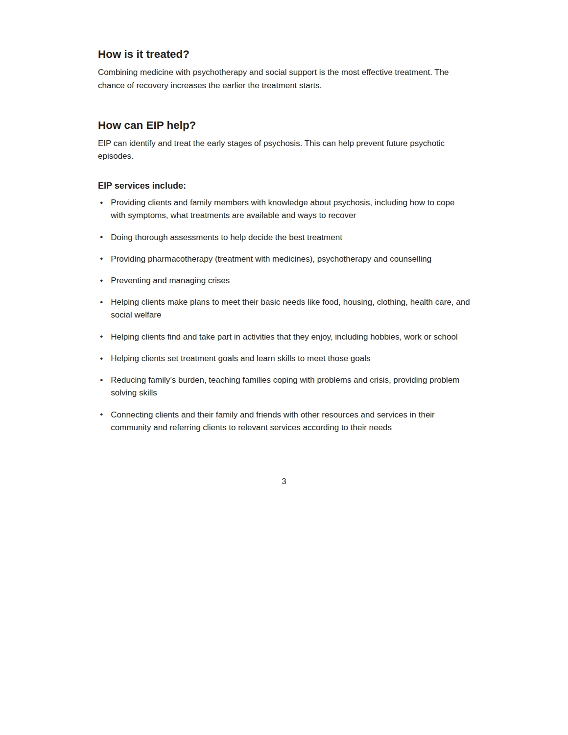How is it treated?
Combining medicine with psychotherapy and social support is the most effective treatment. The chance of recovery increases the earlier the treatment starts.
How can EIP help?
EIP can identify and treat the early stages of psychosis. This can help prevent future psychotic episodes.
EIP services include:
Providing clients and family members with knowledge about psychosis, including how to cope with symptoms, what treatments are available and ways to recover
Doing thorough assessments to help decide the best treatment
Providing pharmacotherapy (treatment with medicines), psychotherapy and counselling
Preventing and managing crises
Helping clients make plans to meet their basic needs like food, housing, clothing, health care, and social welfare
Helping clients find and take part in activities that they enjoy, including hobbies, work or school
Helping clients set treatment goals and learn skills to meet those goals
Reducing family’s burden, teaching families coping with problems and crisis, providing problem solving skills
Connecting clients and their family and friends with other resources and services in their community and referring clients to relevant services according to their needs
3